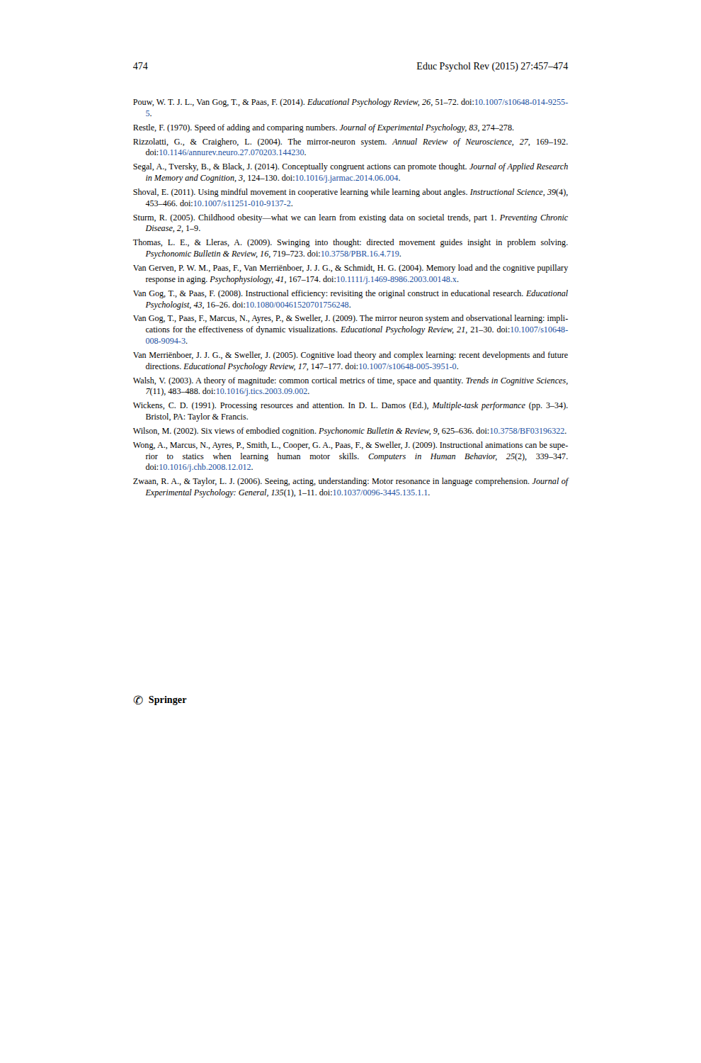474 Educ Psychol Rev (2015) 27:457–474
Pouw, W. T. J. L., Van Gog, T., & Paas, F. (2014). Educational Psychology Review, 26, 51–72. doi:10.1007/s10648-014-9255-5.
Restle, F. (1970). Speed of adding and comparing numbers. Journal of Experimental Psychology, 83, 274–278.
Rizzolatti, G., & Craighero, L. (2004). The mirror-neuron system. Annual Review of Neuroscience, 27, 169–192. doi:10.1146/annurev.neuro.27.070203.144230.
Segal, A., Tversky, B., & Black, J. (2014). Conceptually congruent actions can promote thought. Journal of Applied Research in Memory and Cognition, 3, 124–130. doi:10.1016/j.jarmac.2014.06.004.
Shoval, E. (2011). Using mindful movement in cooperative learning while learning about angles. Instructional Science, 39(4), 453–466. doi:10.1007/s11251-010-9137-2.
Sturm, R. (2005). Childhood obesity—what we can learn from existing data on societal trends, part 1. Preventing Chronic Disease, 2, 1–9.
Thomas, L. E., & Lleras, A. (2009). Swinging into thought: directed movement guides insight in problem solving. Psychonomic Bulletin & Review, 16, 719–723. doi:10.3758/PBR.16.4.719.
Van Gerven, P. W. M., Paas, F., Van Merriënboer, J. J. G., & Schmidt, H. G. (2004). Memory load and the cognitive pupillary response in aging. Psychophysiology, 41, 167–174. doi:10.1111/j.1469-8986.2003.00148.x.
Van Gog, T., & Paas, F. (2008). Instructional efficiency: revisiting the original construct in educational research. Educational Psychologist, 43, 16–26. doi:10.1080/00461520701756248.
Van Gog, T., Paas, F., Marcus, N., Ayres, P., & Sweller, J. (2009). The mirror neuron system and observational learning: implications for the effectiveness of dynamic visualizations. Educational Psychology Review, 21, 21–30. doi:10.1007/s10648-008-9094-3.
Van Merriënboer, J. J. G., & Sweller, J. (2005). Cognitive load theory and complex learning: recent developments and future directions. Educational Psychology Review, 17, 147–177. doi:10.1007/s10648-005-3951-0.
Walsh, V. (2003). A theory of magnitude: common cortical metrics of time, space and quantity. Trends in Cognitive Sciences, 7(11), 483–488. doi:10.1016/j.tics.2003.09.002.
Wickens, C. D. (1991). Processing resources and attention. In D. L. Damos (Ed.), Multiple-task performance (pp. 3–34). Bristol, PA: Taylor & Francis.
Wilson, M. (2002). Six views of embodied cognition. Psychonomic Bulletin & Review, 9, 625–636. doi:10.3758/BF03196322.
Wong, A., Marcus, N., Ayres, P., Smith, L., Cooper, G. A., Paas, F., & Sweller, J. (2009). Instructional animations can be superior to statics when learning human motor skills. Computers in Human Behavior, 25(2), 339–347. doi:10.1016/j.chb.2008.12.012.
Zwaan, R. A., & Taylor, L. J. (2006). Seeing, acting, understanding: Motor resonance in language comprehension. Journal of Experimental Psychology: General, 135(1), 1–11. doi:10.1037/0096-3445.135.1.1.
✆ Springer